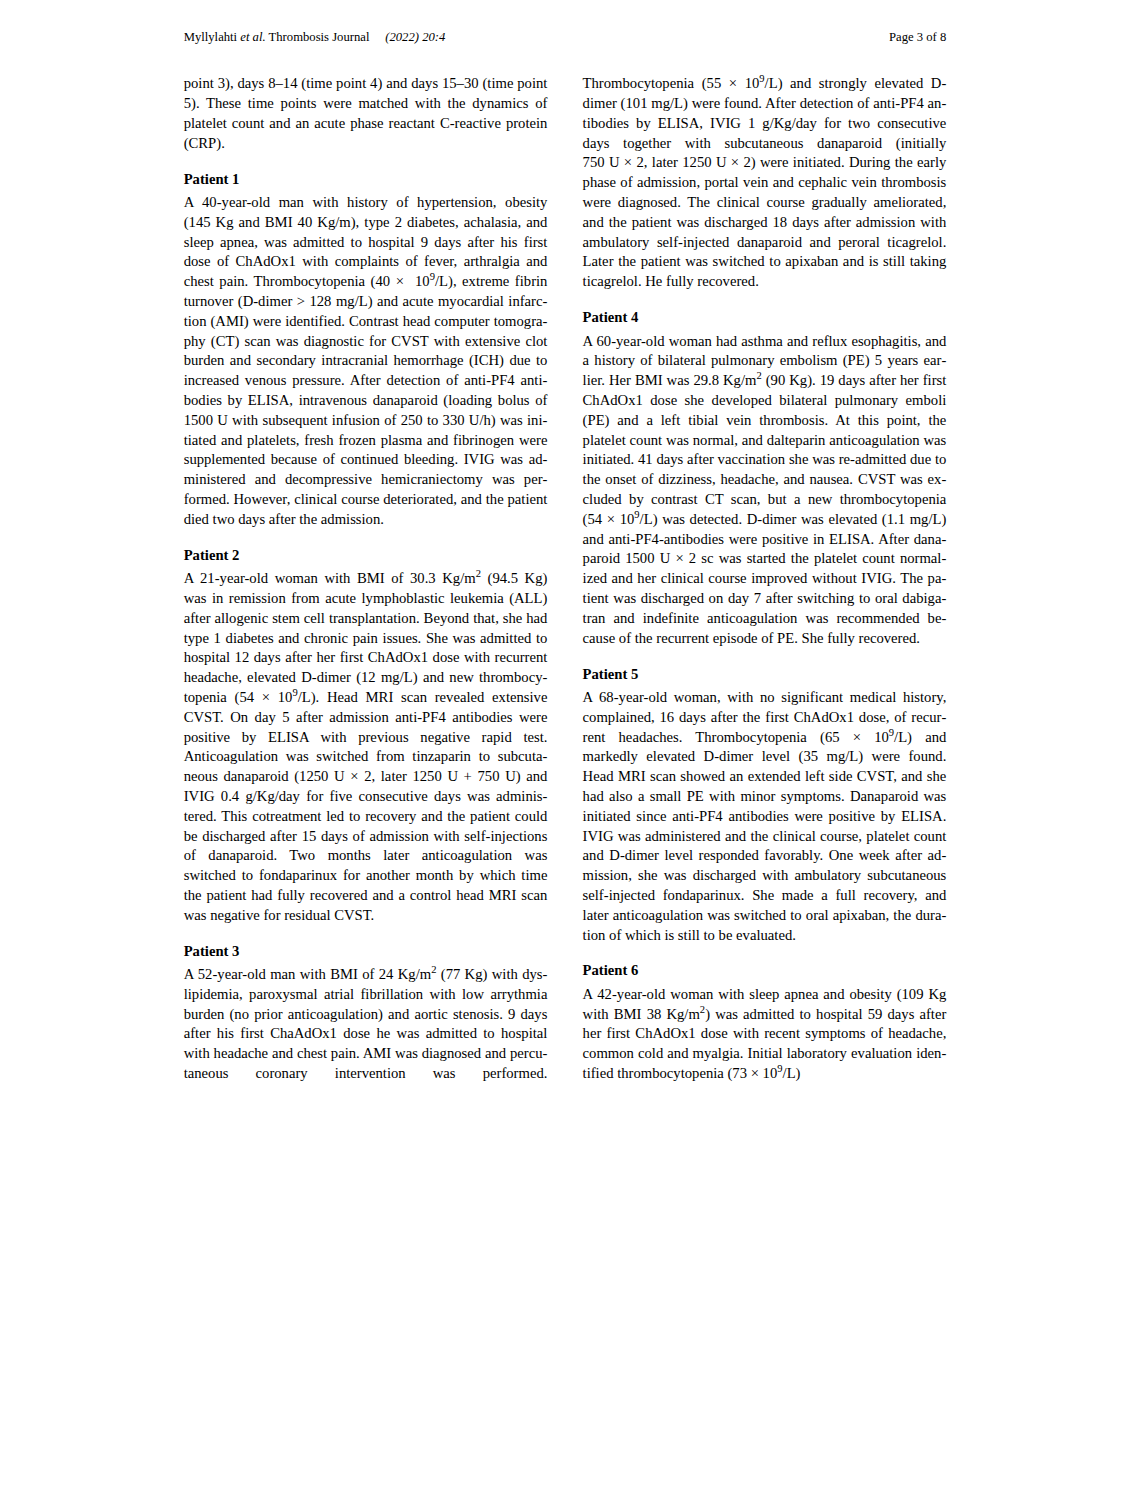Myllylahti et al. Thrombosis Journal (2022) 20:4 Page 3 of 8
point 3), days 8–14 (time point 4) and days 15–30 (time point 5). These time points were matched with the dynamics of platelet count and an acute phase reactant C-reactive protein (CRP).
Patient 1
A 40-year-old man with history of hypertension, obesity (145 Kg and BMI 40 Kg/m), type 2 diabetes, achalasia, and sleep apnea, was admitted to hospital 9 days after his first dose of ChAdOx1 with complaints of fever, arthralgia and chest pain. Thrombocytopenia (40 × 109/L), extreme fibrin turnover (D-dimer > 128 mg/L) and acute myocardial infarction (AMI) were identified. Contrast head computer tomography (CT) scan was diagnostic for CVST with extensive clot burden and secondary intracranial hemorrhage (ICH) due to increased venous pressure. After detection of anti-PF4 antibodies by ELISA, intravenous danaparoid (loading bolus of 1500 U with subsequent infusion of 250 to 330 U/h) was initiated and platelets, fresh frozen plasma and fibrinogen were supplemented because of continued bleeding. IVIG was administered and decompressive hemicraniectomy was performed. However, clinical course deteriorated, and the patient died two days after the admission.
Patient 2
A 21-year-old woman with BMI of 30.3 Kg/m2 (94.5 Kg) was in remission from acute lymphoblastic leukemia (ALL) after allogenic stem cell transplantation. Beyond that, she had type 1 diabetes and chronic pain issues. She was admitted to hospital 12 days after her first ChAdOx1 dose with recurrent headache, elevated D-dimer (12 mg/L) and new thrombocytopenia (54 × 109/L). Head MRI scan revealed extensive CVST. On day 5 after admission anti-PF4 antibodies were positive by ELISA with previous negative rapid test. Anticoagulation was switched from tinzaparin to subcutaneous danaparoid (1250 U × 2, later 1250 U + 750 U) and IVIG 0.4 g/Kg/day for five consecutive days was administered. This cotreatment led to recovery and the patient could be discharged after 15 days of admission with self-injections of danaparoid. Two months later anticoagulation was switched to fondaparinux for another month by which time the patient had fully recovered and a control head MRI scan was negative for residual CVST.
Patient 3
A 52-year-old man with BMI of 24 Kg/m2 (77 Kg) with dyslipidemia, paroxysmal atrial fibrillation with low arrythmia burden (no prior anticoagulation) and aortic stenosis. 9 days after his first ChaAdOx1 dose he was admitted to hospital with headache and chest pain. AMI was diagnosed and percutaneous coronary intervention was performed. Thrombocytopenia (55 × 109/L) and strongly elevated D-dimer (101 mg/L) were found. After detection of anti-PF4 antibodies by ELISA, IVIG 1 g/Kg/day for two consecutive days together with subcutaneous danaparoid (initially 750 U × 2, later 1250 U × 2) were initiated. During the early phase of admission, portal vein and cephalic vein thrombosis were diagnosed. The clinical course gradually ameliorated, and the patient was discharged 18 days after admission with ambulatory self-injected danaparoid and peroral ticagrelol. Later the patient was switched to apixaban and is still taking ticagrelol. He fully recovered.
Patient 4
A 60-year-old woman had asthma and reflux esophagitis, and a history of bilateral pulmonary embolism (PE) 5 years earlier. Her BMI was 29.8 Kg/m2 (90 Kg). 19 days after her first ChAdOx1 dose she developed bilateral pulmonary emboli (PE) and a left tibial vein thrombosis. At this point, the platelet count was normal, and dalteparin anticoagulation was initiated. 41 days after vaccination she was re-admitted due to the onset of dizziness, headache, and nausea. CVST was excluded by contrast CT scan, but a new thrombocytopenia (54 × 109/L) was detected. D-dimer was elevated (1.1 mg/L) and anti-PF4-antibodies were positive in ELISA. After danaparoid 1500 U × 2 sc was started the platelet count normalized and her clinical course improved without IVIG. The patient was discharged on day 7 after switching to oral dabigatran and indefinite anticoagulation was recommended because of the recurrent episode of PE. She fully recovered.
Patient 5
A 68-year-old woman, with no significant medical history, complained, 16 days after the first ChAdOx1 dose, of recurrent headaches. Thrombocytopenia (65 × 109/L) and markedly elevated D-dimer level (35 mg/L) were found. Head MRI scan showed an extended left side CVST, and she had also a small PE with minor symptoms. Danaparoid was initiated since anti-PF4 antibodies were positive by ELISA. IVIG was administered and the clinical course, platelet count and D-dimer level responded favorably. One week after admission, she was discharged with ambulatory subcutaneous self-injected fondaparinux. She made a full recovery, and later anticoagulation was switched to oral apixaban, the duration of which is still to be evaluated.
Patient 6
A 42-year-old woman with sleep apnea and obesity (109 Kg with BMI 38 Kg/m2) was admitted to hospital 59 days after her first ChAdOx1 dose with recent symptoms of headache, common cold and myalgia. Initial laboratory evaluation identified thrombocytopenia (73 × 109/L)